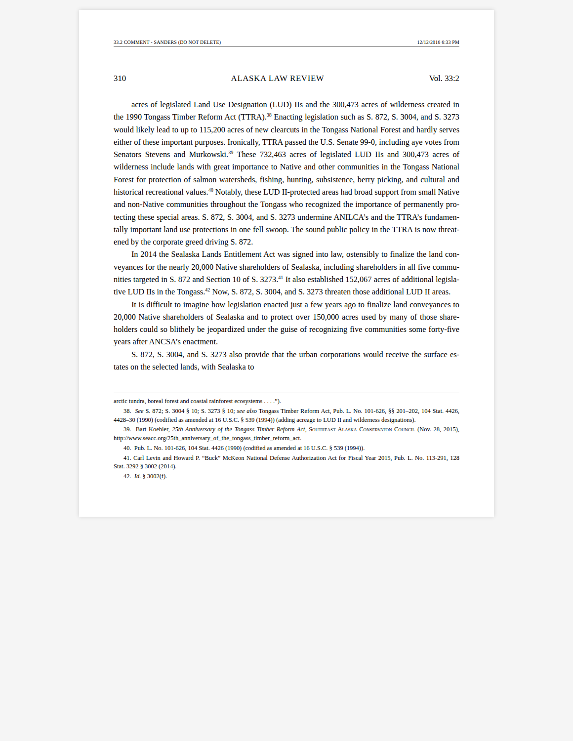33.2 COMMENT - SANDERS (DO NOT DELETE) 12/12/2016 6:33 PM
310 ALASKA LAW REVIEW Vol. 33:2
acres of legislated Land Use Designation (LUD) IIs and the 300,473 acres of wilderness created in the 1990 Tongass Timber Reform Act (TTRA).38 Enacting legislation such as S. 872, S. 3004, and S. 3273 would likely lead to up to 115,200 acres of new clearcuts in the Tongass National Forest and hardly serves either of these important purposes. Ironically, TTRA passed the U.S. Senate 99-0, including aye votes from Senators Stevens and Murkowski.39 These 732,463 acres of legislated LUD IIs and 300,473 acres of wilderness include lands with great importance to Native and other communities in the Tongass National Forest for protection of salmon watersheds, fishing, hunting, subsistence, berry picking, and cultural and historical recreational values.40 Notably, these LUD II-protected areas had broad support from small Native and non-Native communities throughout the Tongass who recognized the importance of permanently protecting these special areas. S. 872, S. 3004, and S. 3273 undermine ANILCA’s and the TTRA’s fundamentally important land use protections in one fell swoop. The sound public policy in the TTRA is now threatened by the corporate greed driving S. 872.
In 2014 the Sealaska Lands Entitlement Act was signed into law, ostensibly to finalize the land conveyances for the nearly 20,000 Native shareholders of Sealaska, including shareholders in all five communities targeted in S. 872 and Section 10 of S. 3273.41 It also established 152,067 acres of additional legislative LUD IIs in the Tongass.42 Now, S. 872, S. 3004, and S. 3273 threaten those additional LUD II areas.
It is difficult to imagine how legislation enacted just a few years ago to finalize land conveyances to 20,000 Native shareholders of Sealaska and to protect over 150,000 acres used by many of those shareholders could so blithely be jeopardized under the guise of recognizing five communities some forty-five years after ANCSA’s enactment.
S. 872, S. 3004, and S. 3273 also provide that the urban corporations would receive the surface estates on the selected lands, with Sealaska to
arctic tundra, boreal forest and coastal rainforest ecosystems . . . .”).
38. See S. 872; S. 3004 § 10; S. 3273 § 10; see also Tongass Timber Reform Act, Pub. L. No. 101-626, §§ 201–202, 104 Stat. 4426, 4428–30 (1990) (codified as amended at 16 U.S.C. § 539 (1994)) (adding acreage to LUD II and wilderness designations).
39. Bart Koehler, 25th Anniversary of the Tongass Timber Reform Act, Southeast Alaska Conservaton Council (Nov. 28, 2015), http://www.seacc.org/25th_anniversary_of_the_tongass_timber_reform_act.
40. Pub. L. No. 101-626, 104 Stat. 4426 (1990) (codified as amended at 16 U.S.C. § 539 (1994)).
41. Carl Levin and Howard P. “Buck” McKeon National Defense Authorization Act for Fiscal Year 2015, Pub. L. No. 113-291, 128 Stat. 3292 § 3002 (2014).
42. Id. § 3002(f).